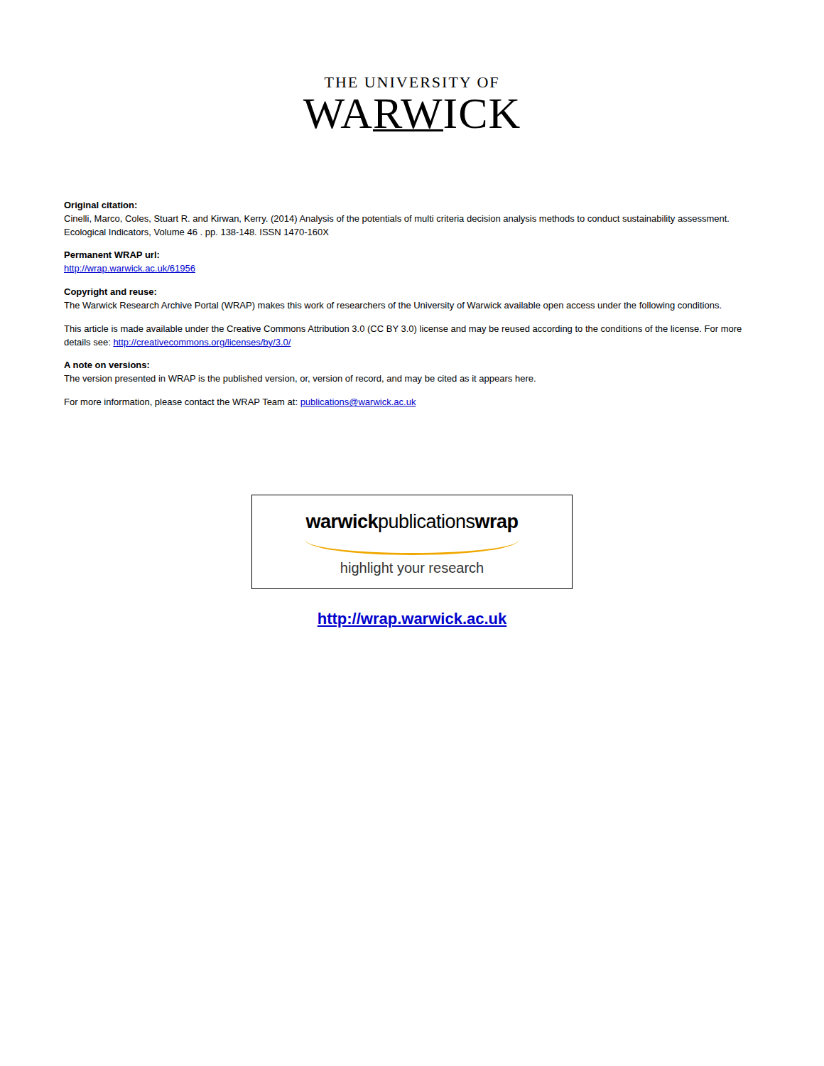THE UNIVERSITY OF
WARWICK
Original citation:
Cinelli, Marco, Coles, Stuart R. and Kirwan, Kerry. (2014) Analysis of the potentials of multi criteria decision analysis methods to conduct sustainability assessment. Ecological Indicators, Volume 46 . pp. 138-148. ISSN 1470-160X
Permanent WRAP url:
http://wrap.warwick.ac.uk/61956
Copyright and reuse:
The Warwick Research Archive Portal (WRAP) makes this work of researchers of the University of Warwick available open access under the following conditions.
This article is made available under the Creative Commons Attribution 3.0 (CC BY 3.0) license and may be reused according to the conditions of the license. For more details see: http://creativecommons.org/licenses/by/3.0/
A note on versions:
The version presented in WRAP is the published version, or, version of record, and may be cited as it appears here.
For more information, please contact the WRAP Team at: publications@warwick.ac.uk
warwickpublicationswrap
highlight your research
http://wrap.warwick.ac.uk